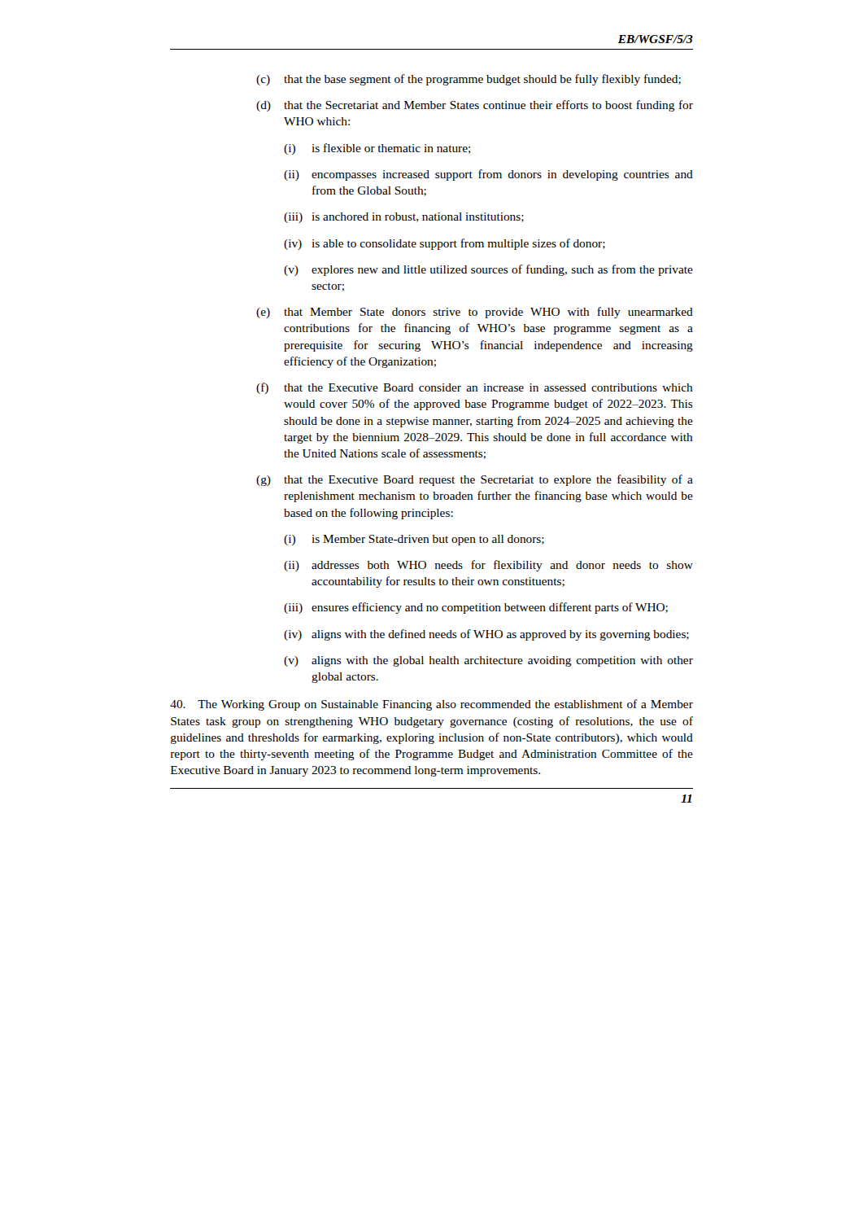EB/WGSF/5/3
(c) that the base segment of the programme budget should be fully flexibly funded;
(d) that the Secretariat and Member States continue their efforts to boost funding for WHO which:
(i) is flexible or thematic in nature;
(ii) encompasses increased support from donors in developing countries and from the Global South;
(iii) is anchored in robust, national institutions;
(iv) is able to consolidate support from multiple sizes of donor;
(v) explores new and little utilized sources of funding, such as from the private sector;
(e) that Member State donors strive to provide WHO with fully unearmarked contributions for the financing of WHO’s base programme segment as a prerequisite for securing WHO’s financial independence and increasing efficiency of the Organization;
(f) that the Executive Board consider an increase in assessed contributions which would cover 50% of the approved base Programme budget of 2022–2023. This should be done in a stepwise manner, starting from 2024–2025 and achieving the target by the biennium 2028–2029. This should be done in full accordance with the United Nations scale of assessments;
(g) that the Executive Board request the Secretariat to explore the feasibility of a replenishment mechanism to broaden further the financing base which would be based on the following principles:
(i) is Member State-driven but open to all donors;
(ii) addresses both WHO needs for flexibility and donor needs to show accountability for results to their own constituents;
(iii) ensures efficiency and no competition between different parts of WHO;
(iv) aligns with the defined needs of WHO as approved by its governing bodies;
(v) aligns with the global health architecture avoiding competition with other global actors.
40. The Working Group on Sustainable Financing also recommended the establishment of a Member States task group on strengthening WHO budgetary governance (costing of resolutions, the use of guidelines and thresholds for earmarking, exploring inclusion of non-State contributors), which would report to the thirty-seventh meeting of the Programme Budget and Administration Committee of the Executive Board in January 2023 to recommend long-term improvements.
11